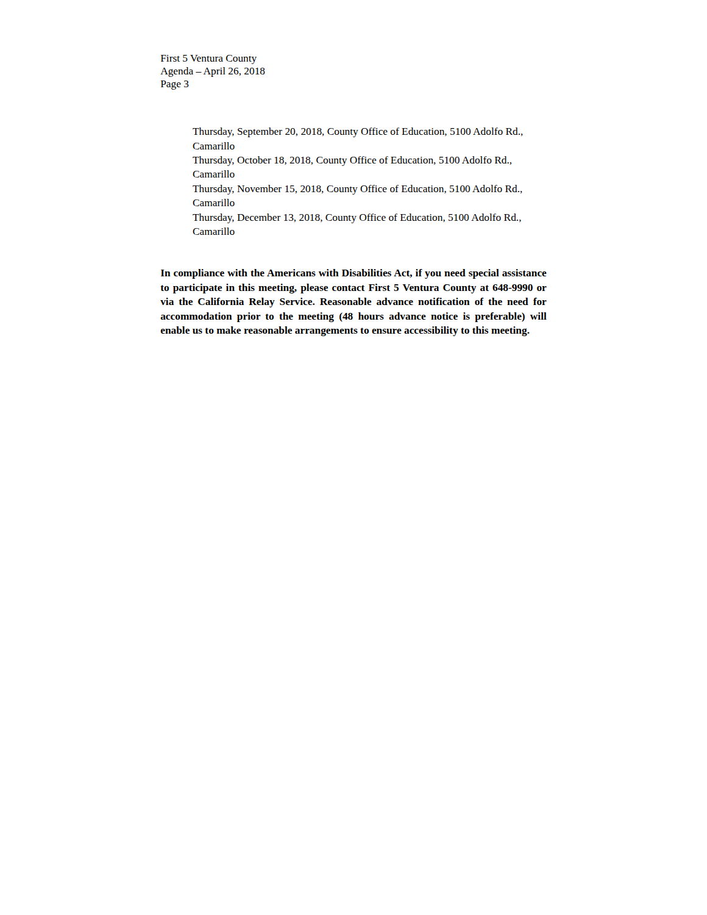First 5 Ventura County
Agenda – April 26, 2018
Page 3
Thursday, September 20, 2018, County Office of Education, 5100 Adolfo Rd., Camarillo
Thursday, October 18, 2018, County Office of Education, 5100 Adolfo Rd., Camarillo
Thursday, November 15, 2018, County Office of Education, 5100 Adolfo Rd., Camarillo
Thursday, December 13, 2018, County Office of Education, 5100 Adolfo Rd., Camarillo
In compliance with the Americans with Disabilities Act, if you need special assistance to participate in this meeting, please contact First 5 Ventura County at 648-9990 or via the California Relay Service. Reasonable advance notification of the need for accommodation prior to the meeting (48 hours advance notice is preferable) will enable us to make reasonable arrangements to ensure accessibility to this meeting.